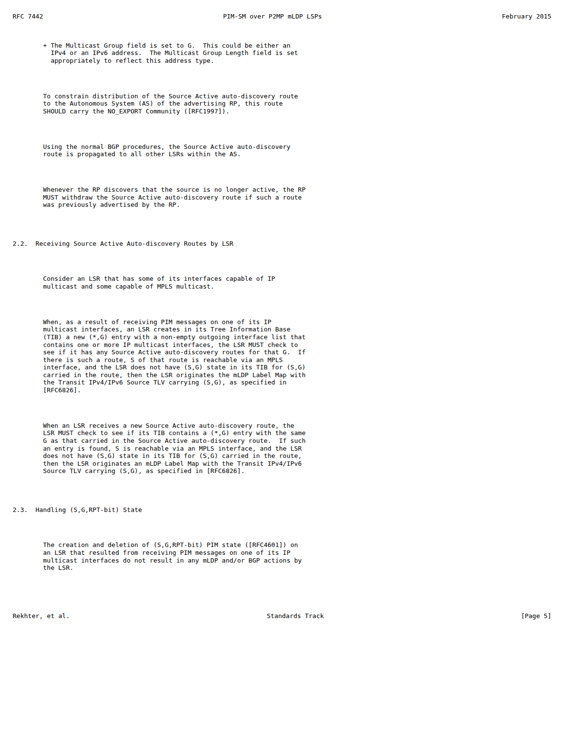RFC 7442 PIM-SM over P2MP mLDP LSPs February 2015
+ The Multicast Group field is set to G. This could be either an IPv4 or an IPv6 address. The Multicast Group Length field is set appropriately to reflect this address type.
To constrain distribution of the Source Active auto-discovery route to the Autonomous System (AS) of the advertising RP, this route SHOULD carry the NO_EXPORT Community ([RFC1997]).
Using the normal BGP procedures, the Source Active auto-discovery route is propagated to all other LSRs within the AS.
Whenever the RP discovers that the source is no longer active, the RP MUST withdraw the Source Active auto-discovery route if such a route was previously advertised by the RP.
2.2. Receiving Source Active Auto-discovery Routes by LSR
Consider an LSR that has some of its interfaces capable of IP multicast and some capable of MPLS multicast.
When, as a result of receiving PIM messages on one of its IP multicast interfaces, an LSR creates in its Tree Information Base (TIB) a new (*,G) entry with a non-empty outgoing interface list that contains one or more IP multicast interfaces, the LSR MUST check to see if it has any Source Active auto-discovery routes for that G. If there is such a route, S of that route is reachable via an MPLS interface, and the LSR does not have (S,G) state in its TIB for (S,G) carried in the route, then the LSR originates the mLDP Label Map with the Transit IPv4/IPv6 Source TLV carrying (S,G), as specified in [RFC6826].
When an LSR receives a new Source Active auto-discovery route, the LSR MUST check to see if its TIB contains a (*,G) entry with the same G as that carried in the Source Active auto-discovery route. If such an entry is found, S is reachable via an MPLS interface, and the LSR does not have (S,G) state in its TIB for (S,G) carried in the route, then the LSR originates an mLDP Label Map with the Transit IPv4/IPv6 Source TLV carrying (S,G), as specified in [RFC6826].
2.3. Handling (S,G,RPT-bit) State
The creation and deletion of (S,G,RPT-bit) PIM state ([RFC4601]) on an LSR that resulted from receiving PIM messages on one of its IP multicast interfaces do not result in any mLDP and/or BGP actions by the LSR.
Rekhter, et al. Standards Track[Page 5]